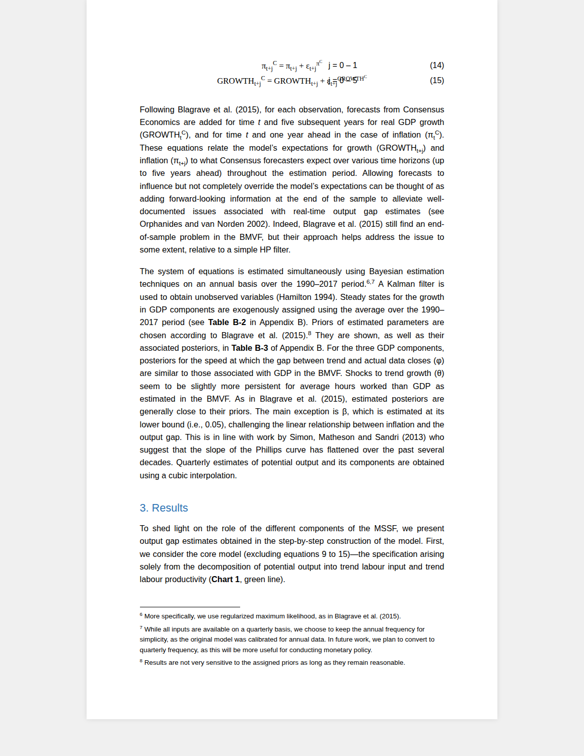πt+jC = πt+j + εt+jπC
j = 0 – 1
(14)
GROWTHt+jC = GROWTHt+j + εt+jGROWTHC
j = 0 – 5
(15)
Following Blagrave et al. (2015), for each observation, forecasts from Consensus Economics are added for time t and five subsequent years for real GDP growth (GROWTHtC), and for time t and one year ahead in the case of inflation (πtC). These equations relate the model’s expectations for growth (GROWTHt+j) and inflation (πt+j) to what Consensus forecasters expect over various time horizons (up to five years ahead) throughout the estimation period. Allowing forecasts to influence but not completely override the model’s expectations can be thought of as adding forward-looking information at the end of the sample to alleviate well-documented issues associated with real-time output gap estimates (see Orphanides and van Norden 2002). Indeed, Blagrave et al. (2015) still find an end-of-sample problem in the BMVF, but their approach helps address the issue to some extent, relative to a simple HP filter.
The system of equations is estimated simultaneously using Bayesian estimation techniques on an annual basis over the 1990–2017 period.6,7 A Kalman filter is used to obtain unobserved variables (Hamilton 1994). Steady states for the growth in GDP components are exogenously assigned using the average over the 1990–2017 period (see Table B-2 in Appendix B). Priors of estimated parameters are chosen according to Blagrave et al. (2015).8 They are shown, as well as their associated posteriors, in Table B-3 of Appendix B. For the three GDP components, posteriors for the speed at which the gap between trend and actual data closes (φ) are similar to those associated with GDP in the BMVF. Shocks to trend growth (θ) seem to be slightly more persistent for average hours worked than GDP as estimated in the BMVF. As in Blagrave et al. (2015), estimated posteriors are generally close to their priors. The main exception is β, which is estimated at its lower bound (i.e., 0.05), challenging the linear relationship between inflation and the output gap. This is in line with work by Simon, Matheson and Sandri (2013) who suggest that the slope of the Phillips curve has flattened over the past several decades. Quarterly estimates of potential output and its components are obtained using a cubic interpolation.
3. Results
To shed light on the role of the different components of the MSSF, we present output gap estimates obtained in the step-by-step construction of the model. First, we consider the core model (excluding equations 9 to 15)—the specification arising solely from the decomposition of potential output into trend labour input and trend labour productivity (Chart 1, green line).
6 More specifically, we use regularized maximum likelihood, as in Blagrave et al. (2015).
7 While all inputs are available on a quarterly basis, we choose to keep the annual frequency for simplicity, as the original model was calibrated for annual data. In future work, we plan to convert to quarterly frequency, as this will be more useful for conducting monetary policy.
8 Results are not very sensitive to the assigned priors as long as they remain reasonable.